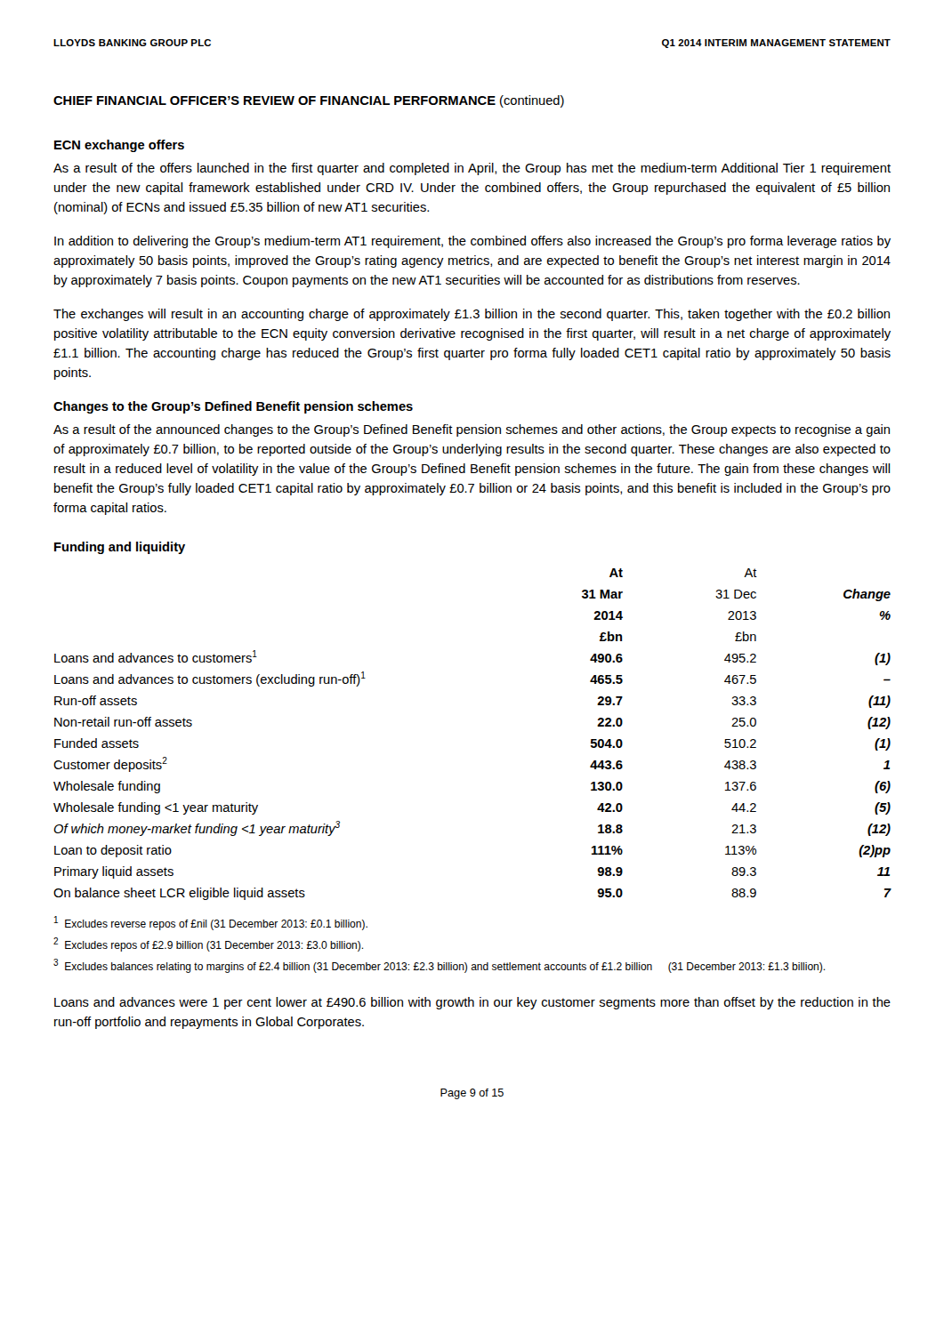LLOYDS BANKING GROUP PLC Q1 2014 INTERIM MANAGEMENT STATEMENT
CHIEF FINANCIAL OFFICER’S REVIEW OF FINANCIAL PERFORMANCE (continued)
ECN exchange offers
As a result of the offers launched in the first quarter and completed in April, the Group has met the medium-term Additional Tier 1 requirement under the new capital framework established under CRD IV. Under the combined offers, the Group repurchased the equivalent of £5 billion (nominal) of ECNs and issued £5.35 billion of new AT1 securities.
In addition to delivering the Group’s medium-term AT1 requirement, the combined offers also increased the Group’s pro forma leverage ratios by approximately 50 basis points, improved the Group’s rating agency metrics, and are expected to benefit the Group’s net interest margin in 2014 by approximately 7 basis points. Coupon payments on the new AT1 securities will be accounted for as distributions from reserves.
The exchanges will result in an accounting charge of approximately £1.3 billion in the second quarter. This, taken together with the £0.2 billion positive volatility attributable to the ECN equity conversion derivative recognised in the first quarter, will result in a net charge of approximately £1.1 billion. The accounting charge has reduced the Group’s first quarter pro forma fully loaded CET1 capital ratio by approximately 50 basis points.
Changes to the Group’s Defined Benefit pension schemes
As a result of the announced changes to the Group’s Defined Benefit pension schemes and other actions, the Group expects to recognise a gain of approximately £0.7 billion, to be reported outside of the Group’s underlying results in the second quarter. These changes are also expected to result in a reduced level of volatility in the value of the Group’s Defined Benefit pension schemes in the future. The gain from these changes will benefit the Group’s fully loaded CET1 capital ratio by approximately £0.7 billion or 24 basis points, and this benefit is included in the Group’s pro forma capital ratios.
Funding and liquidity
| | At | At | |
| --- | --- | --- | --- |
| | 31 Mar | 31 Dec | Change |
| | 2014 | 2013 | % |
| | £bn | £bn | |
| Loans and advances to customers 1 | 490.6 | 495.2 | (1) |
| Loans and advances to customers (excluding run-off) 1 | 465.5 | 467.5 | – |
| Run-off assets | 29.7 | 33.3 | (11) |
| Non-retail run-off assets | 22.0 | 25.0 | (12) |
| Funded assets | 504.0 | 510.2 | (1) |
| Customer deposits 2 | 443.6 | 438.3 | 1 |
| Wholesale funding | 130.0 | 137.6 | (6) |
| Wholesale funding <1 year maturity | 42.0 | 44.2 | (5) |
| Of which money-market funding <1 year maturity 3 | 18.8 | 21.3 | (12) |
| Loan to deposit ratio | 111% | 113% | (2)pp |
| Primary liquid assets | 98.9 | 89.3 | 11 |
| On balance sheet LCR eligible liquid assets | 95.0 | 88.9 | 7 |
1 Excludes reverse repos of £nil (31 December 2013: £0.1 billion).
2 Excludes repos of £2.9 billion (31 December 2013: £3.0 billion).
3 Excludes balances relating to margins of £2.4 billion (31 December 2013: £2.3 billion) and settlement accounts of £1.2 billion (31 December 2013: £1.3 billion).
Loans and advances were 1 per cent lower at £490.6 billion with growth in our key customer segments more than offset by the reduction in the run-off portfolio and repayments in Global Corporates.
Page 9 of 15